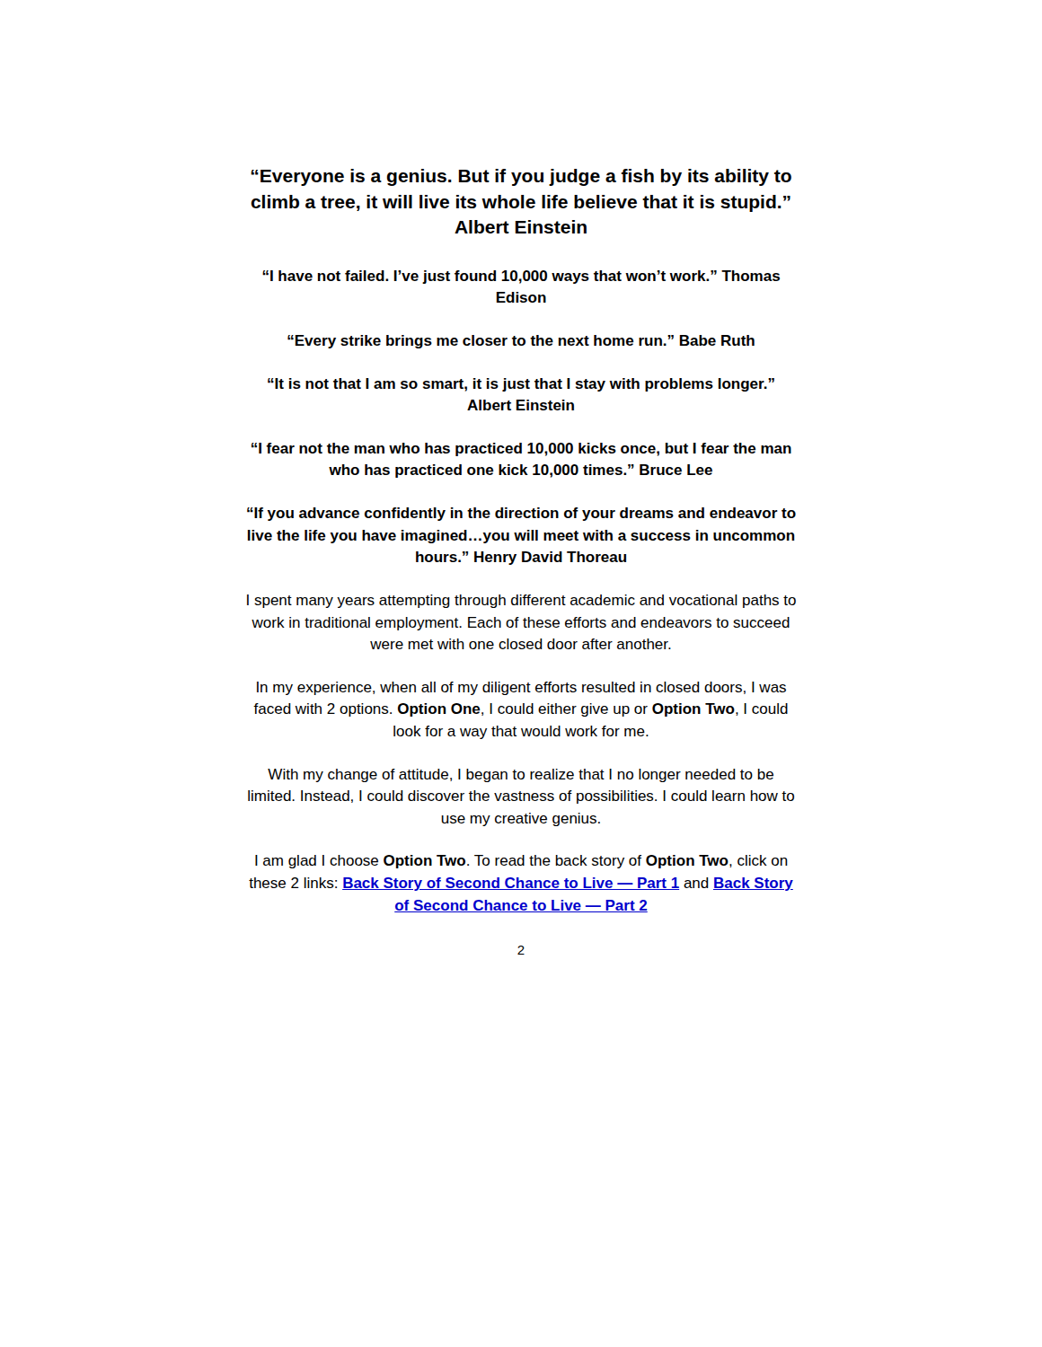“Everyone is a genius. But if you judge a fish by its ability to climb a tree, it will live its whole life believe that it is stupid.” Albert Einstein
“I have not failed. I’ve just found 10,000 ways that won’t work.” Thomas Edison
“Every strike brings me closer to the next home run.” Babe Ruth
“It is not that I am so smart, it is just that I stay with problems longer.” Albert Einstein
“I fear not the man who has practiced 10,000 kicks once, but I fear the man who has practiced one kick 10,000 times.” Bruce Lee
“If you advance confidently in the direction of your dreams and endeavor to live the life you have imagined…you will meet with a success in uncommon hours.” Henry David Thoreau
I spent many years attempting through different academic and vocational paths to work in traditional employment. Each of these efforts and endeavors to succeed were met with one closed door after another.
In my experience, when all of my diligent efforts resulted in closed doors, I was faced with 2 options. Option One, I could either give up or Option Two, I could look for a way that would work for me.
With my change of attitude, I began to realize that I no longer needed to be limited. Instead, I could discover the vastness of possibilities. I could learn how to use my creative genius.
I am glad I choose Option Two. To read the back story of Option Two, click on these 2 links: Back Story of Second Chance to Live — Part 1 and Back Story of Second Chance to Live — Part 2
2